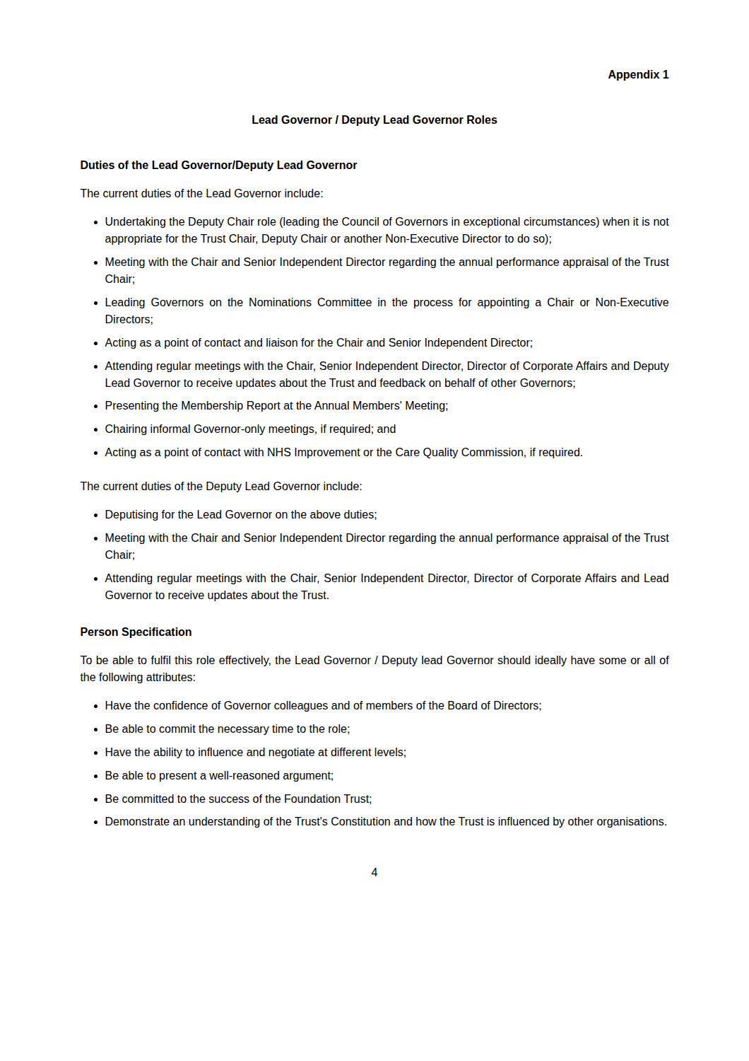Appendix 1
Lead Governor / Deputy Lead Governor Roles
Duties of the Lead Governor/Deputy Lead Governor
The current duties of the Lead Governor include:
Undertaking the Deputy Chair role (leading the Council of Governors in exceptional circumstances) when it is not appropriate for the Trust Chair, Deputy Chair or another Non-Executive Director to do so);
Meeting with the Chair and Senior Independent Director regarding the annual performance appraisal of the Trust Chair;
Leading Governors on the Nominations Committee in the process for appointing a Chair or Non-Executive Directors;
Acting as a point of contact and liaison for the Chair and Senior Independent Director;
Attending regular meetings with the Chair, Senior Independent Director, Director of Corporate Affairs and Deputy Lead Governor to receive updates about the Trust and feedback on behalf of other Governors;
Presenting the Membership Report at the Annual Members' Meeting;
Chairing informal Governor-only meetings, if required; and
Acting as a point of contact with NHS Improvement or the Care Quality Commission, if required.
The current duties of the Deputy Lead Governor include:
Deputising for the Lead Governor on the above duties;
Meeting with the Chair and Senior Independent Director regarding the annual performance appraisal of the Trust Chair;
Attending regular meetings with the Chair, Senior Independent Director, Director of Corporate Affairs and Lead Governor to receive updates about the Trust.
Person Specification
To be able to fulfil this role effectively, the Lead Governor / Deputy lead Governor should ideally have some or all of the following attributes:
Have the confidence of Governor colleagues and of members of the Board of Directors;
Be able to commit the necessary time to the role;
Have the ability to influence and negotiate at different levels;
Be able to present a well-reasoned argument;
Be committed to the success of the Foundation Trust;
Demonstrate an understanding of the Trust's Constitution and how the Trust is influenced by other organisations.
4